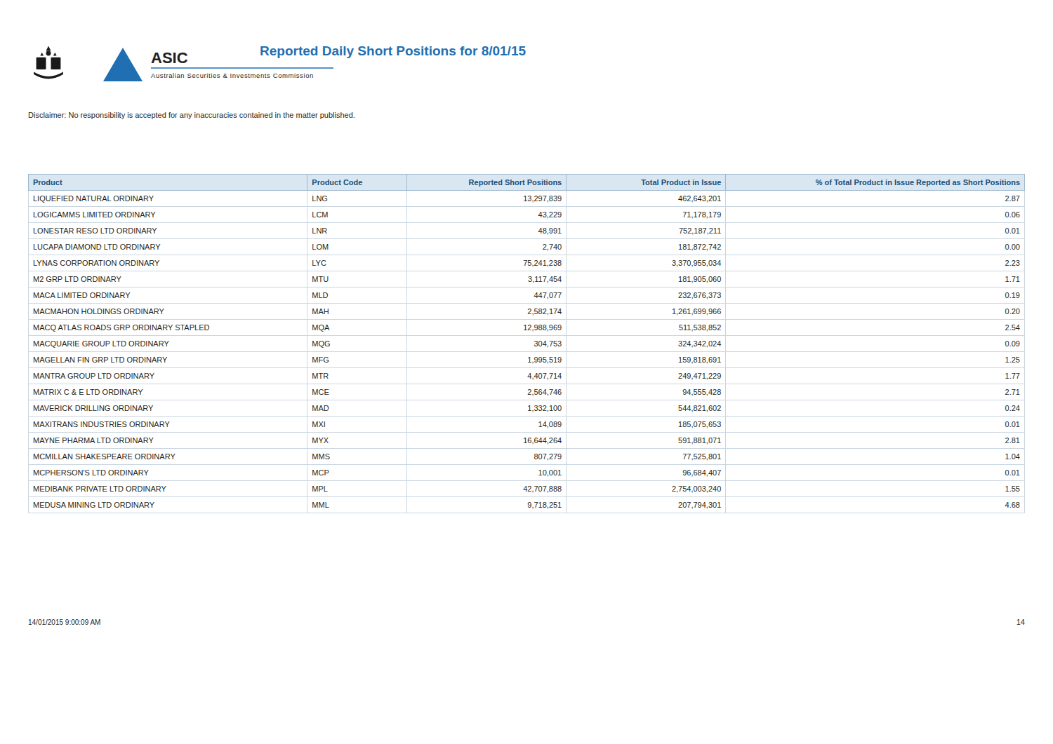ASIC Australian Securities & Investments Commission
Reported Daily Short Positions for 8/01/15
Disclaimer: No responsibility is accepted for any inaccuracies contained in the matter published.
| Product | Product Code | Reported Short Positions | Total Product in Issue | % of Total Product in Issue Reported as Short Positions |
| --- | --- | --- | --- | --- |
| LIQUEFIED NATURAL ORDINARY | LNG | 13,297,839 | 462,643,201 | 2.87 |
| LOGICAMMS LIMITED ORDINARY | LCM | 43,229 | 71,178,179 | 0.06 |
| LONESTAR RESO LTD ORDINARY | LNR | 48,991 | 752,187,211 | 0.01 |
| LUCAPA DIAMOND LTD ORDINARY | LOM | 2,740 | 181,872,742 | 0.00 |
| LYNAS CORPORATION ORDINARY | LYC | 75,241,238 | 3,370,955,034 | 2.23 |
| M2 GRP LTD ORDINARY | MTU | 3,117,454 | 181,905,060 | 1.71 |
| MACA LIMITED ORDINARY | MLD | 447,077 | 232,676,373 | 0.19 |
| MACMAHON HOLDINGS ORDINARY | MAH | 2,582,174 | 1,261,699,966 | 0.20 |
| MACQ ATLAS ROADS GRP ORDINARY STAPLED | MQA | 12,988,969 | 511,538,852 | 2.54 |
| MACQUARIE GROUP LTD ORDINARY | MQG | 304,753 | 324,342,024 | 0.09 |
| MAGELLAN FIN GRP LTD ORDINARY | MFG | 1,995,519 | 159,818,691 | 1.25 |
| MANTRA GROUP LTD ORDINARY | MTR | 4,407,714 | 249,471,229 | 1.77 |
| MATRIX C & E LTD ORDINARY | MCE | 2,564,746 | 94,555,428 | 2.71 |
| MAVERICK DRILLING ORDINARY | MAD | 1,332,100 | 544,821,602 | 0.24 |
| MAXITRANS INDUSTRIES ORDINARY | MXI | 14,089 | 185,075,653 | 0.01 |
| MAYNE PHARMA LTD ORDINARY | MYX | 16,644,264 | 591,881,071 | 2.81 |
| MCMILLAN SHAKESPEARE ORDINARY | MMS | 807,279 | 77,525,801 | 1.04 |
| MCPHERSON'S LTD ORDINARY | MCP | 10,001 | 96,684,407 | 0.01 |
| MEDIBANK PRIVATE LTD ORDINARY | MPL | 42,707,888 | 2,754,003,240 | 1.55 |
| MEDUSA MINING LTD ORDINARY | MML | 9,718,251 | 207,794,301 | 4.68 |
14/01/2015 9:00:09 AM 14